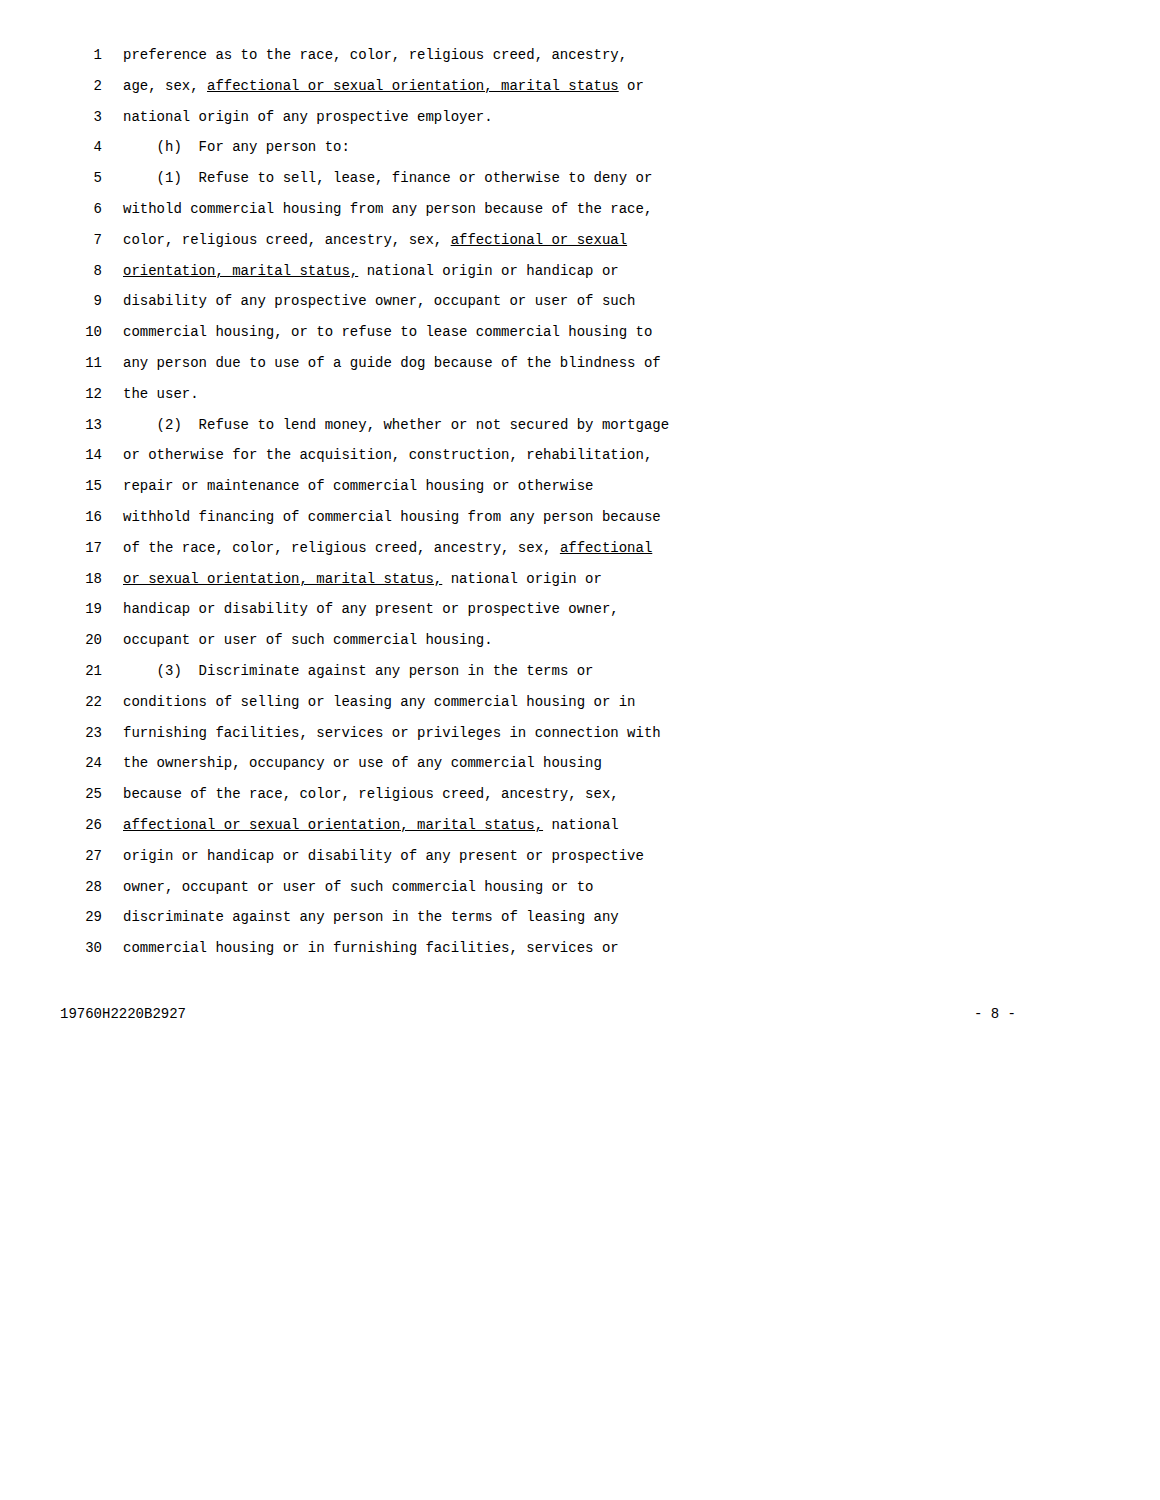1 preference as to the race, color, religious creed, ancestry,
2 age, sex, affectional or sexual orientation, marital status or
3 national origin of any prospective employer.
4 (h) For any person to:
5 (1) Refuse to sell, lease, finance or otherwise to deny or
6 withold commercial housing from any person because of the race,
7 color, religious creed, ancestry, sex, affectional or sexual
8 orientation, marital status, national origin or handicap or
9 disability of any prospective owner, occupant or user of such
10 commercial housing, or to refuse to lease commercial housing to
11 any person due to use of a guide dog because of the blindness of
12 the user.
13 (2) Refuse to lend money, whether or not secured by mortgage
14 or otherwise for the acquisition, construction, rehabilitation,
15 repair or maintenance of commercial housing or otherwise
16 withhold financing of commercial housing from any person because
17 of the race, color, religious creed, ancestry, sex, affectional
18 or sexual orientation, marital status, national origin or
19 handicap or disability of any present or prospective owner,
20 occupant or user of such commercial housing.
21 (3) Discriminate against any person in the terms or
22 conditions of selling or leasing any commercial housing or in
23 furnishing facilities, services or privileges in connection with
24 the ownership, occupancy or use of any commercial housing
25 because of the race, color, religious creed, ancestry, sex,
26 affectional or sexual orientation, marital status, national
27 origin or handicap or disability of any present or prospective
28 owner, occupant or user of such commercial housing or to
29 discriminate against any person in the terms of leasing any
30 commercial housing or in furnishing facilities, services or
19760H2220B2927
- 8 -